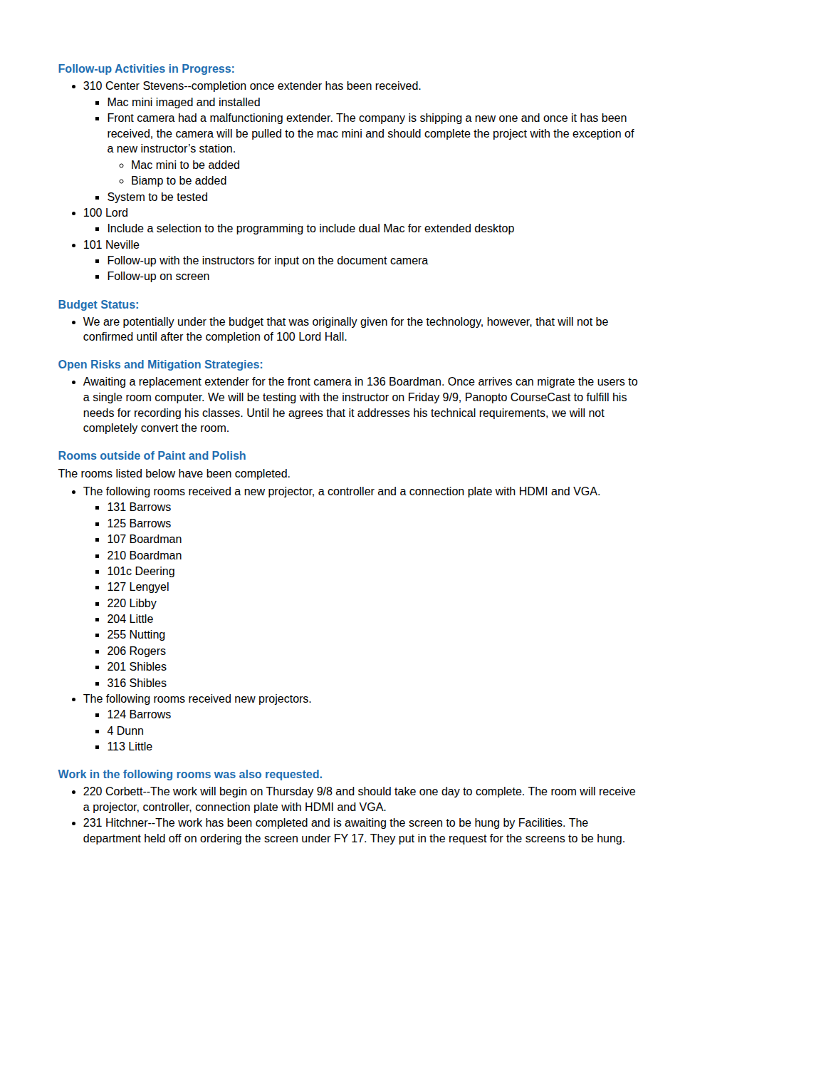Follow-up Activities in Progress:
310 Center Stevens--completion once extender has been received.
Mac mini imaged and installed
Front camera had a malfunctioning extender. The company is shipping a new one and once it has been received, the camera will be pulled to the mac mini and should complete the project with the exception of a new instructor’s station.
Mac mini to be added
Biamp to be added
System to be tested
100 Lord
Include a selection to the programming to include dual Mac for extended desktop
101 Neville
Follow-up with the instructors for input on the document camera
Follow-up on screen
Budget Status:
We are potentially under the budget that was originally given for the technology, however, that will not be confirmed until after the completion of 100 Lord Hall.
Open Risks and Mitigation Strategies:
Awaiting a replacement extender for the front camera in 136 Boardman. Once arrives can migrate the users to a single room computer. We will be testing with the instructor on Friday 9/9, Panopto CourseCast to fulfill his needs for recording his classes. Until he agrees that it addresses his technical requirements, we will not completely convert the room.
Rooms outside of Paint and Polish
The rooms listed below have been completed.
The following rooms received a new projector, a controller and a connection plate with HDMI and VGA.
131 Barrows
125 Barrows
107 Boardman
210 Boardman
101c Deering
127 Lengyel
220 Libby
204 Little
255 Nutting
206 Rogers
201 Shibles
316 Shibles
The following rooms received new projectors.
124 Barrows
4 Dunn
113 Little
Work in the following rooms was also requested.
220 Corbett--The work will begin on Thursday 9/8 and should take one day to complete. The room will receive a projector, controller, connection plate with HDMI and VGA.
231 Hitchner--The work has been completed and is awaiting the screen to be hung by Facilities. The department held off on ordering the screen under FY 17. They put in the request for the screens to be hung.